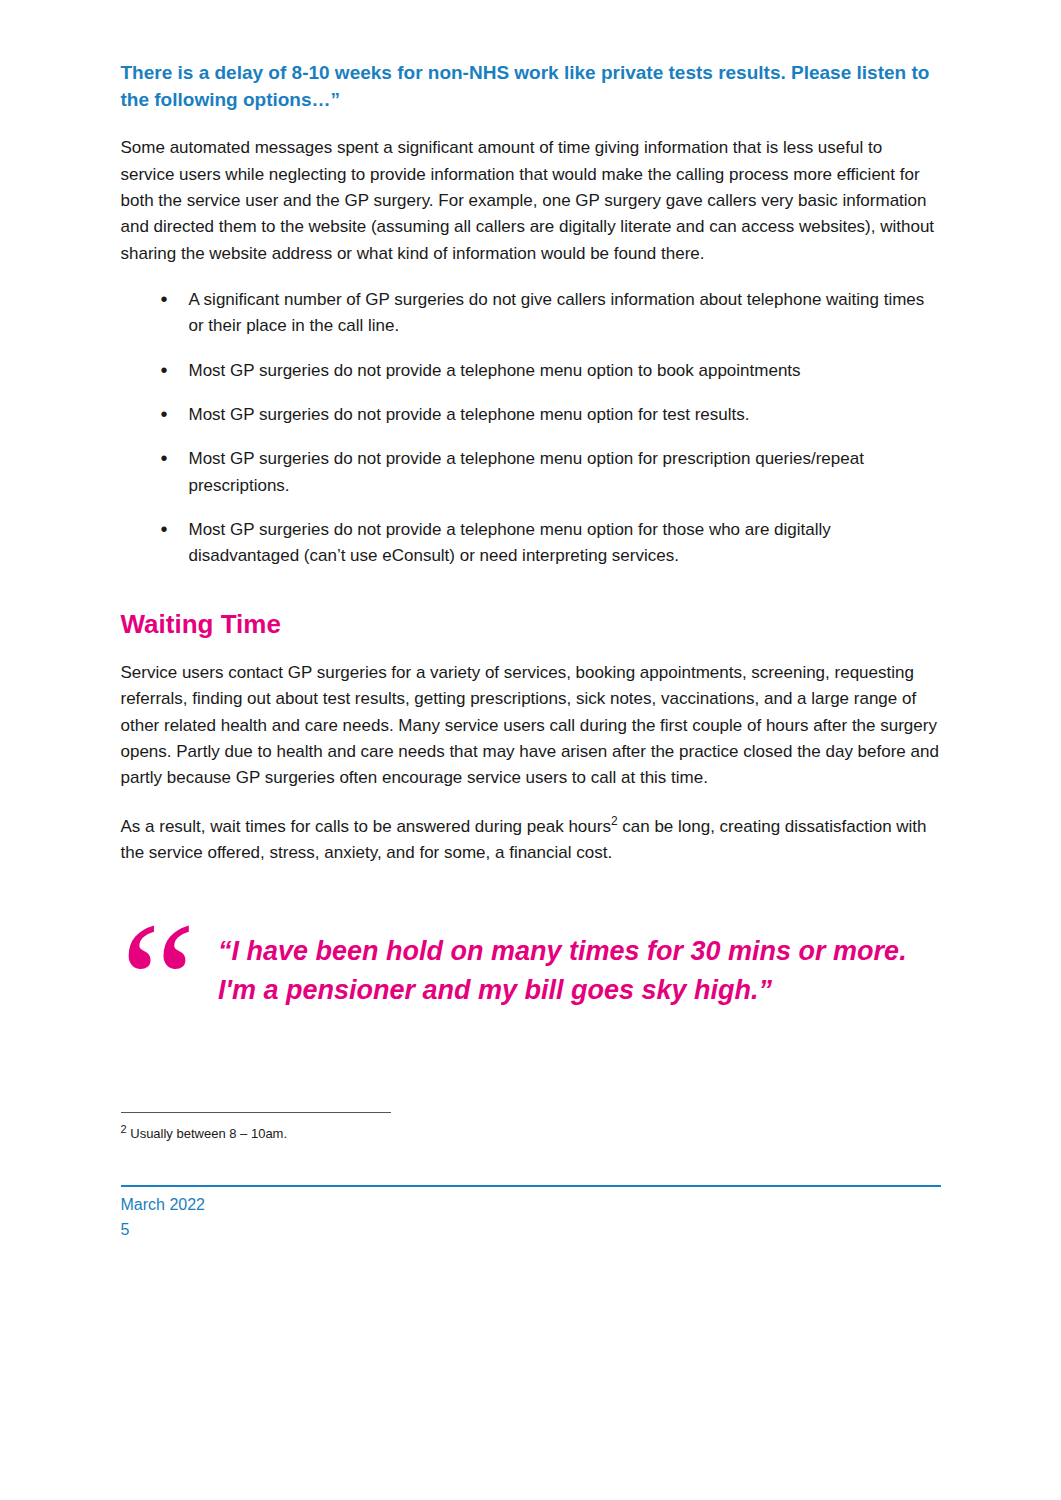There is a delay of 8-10 weeks for non-NHS work like private tests results. Please listen to the following options…”
Some automated messages spent a significant amount of time giving information that is less useful to service users while neglecting to provide information that would make the calling process more efficient for both the service user and the GP surgery. For example, one GP surgery gave callers very basic information and directed them to the website (assuming all callers are digitally literate and can access websites), without sharing the website address or what kind of information would be found there.
A significant number of GP surgeries do not give callers information about telephone waiting times or their place in the call line.
Most GP surgeries do not provide a telephone menu option to book appointments
Most GP surgeries do not provide a telephone menu option for test results.
Most GP surgeries do not provide a telephone menu option for prescription queries/repeat prescriptions.
Most GP surgeries do not provide a telephone menu option for those who are digitally disadvantaged (can’t use eConsult) or need interpreting services.
Waiting Time
Service users contact GP surgeries for a variety of services, booking appointments, screening, requesting referrals, finding out about test results, getting prescriptions, sick notes, vaccinations, and a large range of other related health and care needs. Many service users call during the first couple of hours after the surgery opens. Partly due to health and care needs that may have arisen after the practice closed the day before and partly because GP surgeries often encourage service users to call at this time.
As a result, wait times for calls to be answered during peak hours2 can be long, creating dissatisfaction with the service offered, stress, anxiety, and for some, a financial cost.
“
“I have been hold on many times for 30 mins or more. I'm a pensioner and my bill goes sky high.”
2 Usually between 8 – 10am.
March 2022
5